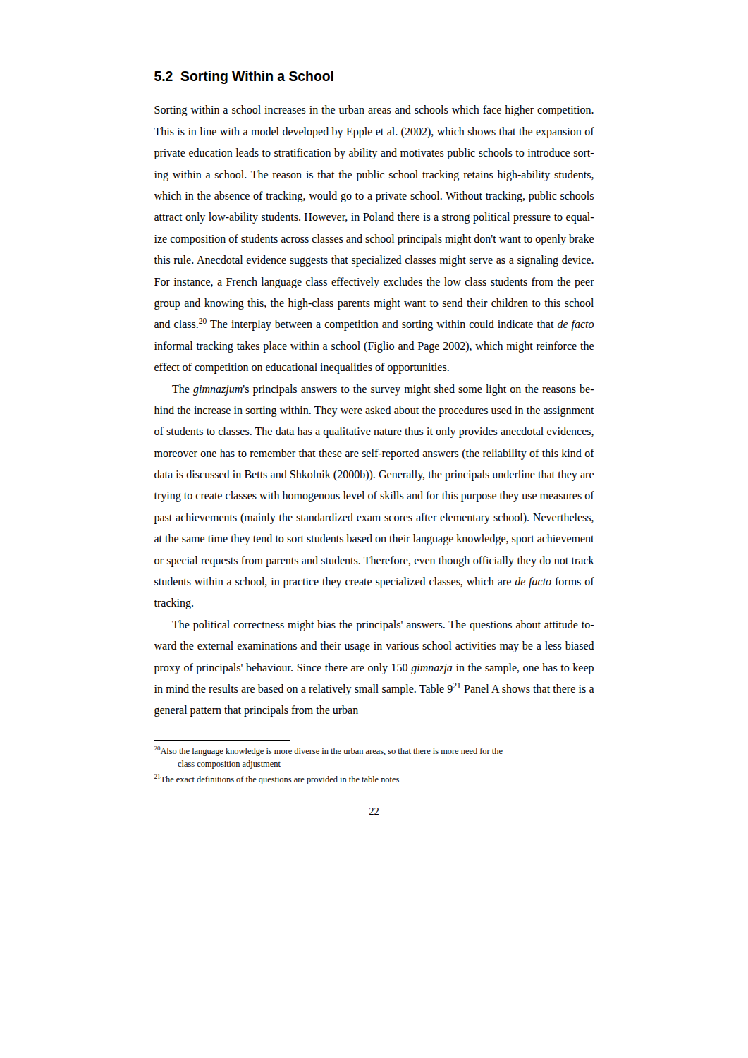5.2 Sorting Within a School
Sorting within a school increases in the urban areas and schools which face higher competition. This is in line with a model developed by Epple et al. (2002), which shows that the expansion of private education leads to stratification by ability and motivates public schools to introduce sorting within a school. The reason is that the public school tracking retains high-ability students, which in the absence of tracking, would go to a private school. Without tracking, public schools attract only low-ability students. However, in Poland there is a strong political pressure to equalize composition of students across classes and school principals might don't want to openly brake this rule. Anecdotal evidence suggests that specialized classes might serve as a signaling device. For instance, a French language class effectively excludes the low class students from the peer group and knowing this, the high-class parents might want to send their children to this school and class.20 The interplay between a competition and sorting within could indicate that de facto informal tracking takes place within a school (Figlio and Page 2002), which might reinforce the effect of competition on educational inequalities of opportunities.
The gimnazjum's principals answers to the survey might shed some light on the reasons behind the increase in sorting within. They were asked about the procedures used in the assignment of students to classes. The data has a qualitative nature thus it only provides anecdotal evidences, moreover one has to remember that these are self-reported answers (the reliability of this kind of data is discussed in Betts and Shkolnik (2000b)). Generally, the principals underline that they are trying to create classes with homogenous level of skills and for this purpose they use measures of past achievements (mainly the standardized exam scores after elementary school). Nevertheless, at the same time they tend to sort students based on their language knowledge, sport achievement or special requests from parents and students. Therefore, even though officially they do not track students within a school, in practice they create specialized classes, which are de facto forms of tracking.
The political correctness might bias the principals' answers. The questions about attitude toward the external examinations and their usage in various school activities may be a less biased proxy of principals' behaviour. Since there are only 150 gimnazja in the sample, one has to keep in mind the results are based on a relatively small sample. Table 921 Panel A shows that there is a general pattern that principals from the urban
20Also the language knowledge is more diverse in the urban areas, so that there is more need for the class composition adjustment
21The exact definitions of the questions are provided in the table notes
22